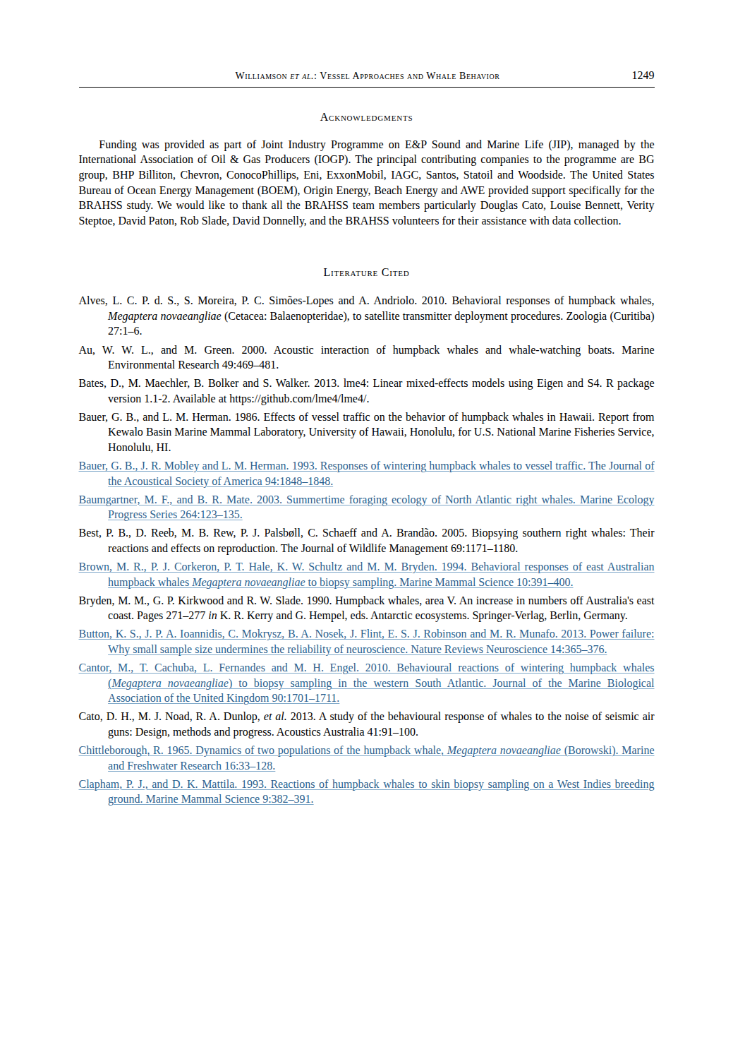Williamson et al.: Vessel Approaches and Whale Behavior 1249
Acknowledgments
Funding was provided as part of Joint Industry Programme on E&P Sound and Marine Life (JIP), managed by the International Association of Oil & Gas Producers (IOGP). The principal contributing companies to the programme are BG group, BHP Billiton, Chevron, ConocoPhillips, Eni, ExxonMobil, IAGC, Santos, Statoil and Woodside. The United States Bureau of Ocean Energy Management (BOEM), Origin Energy, Beach Energy and AWE provided support specifically for the BRAHSS study. We would like to thank all the BRAHSS team members particularly Douglas Cato, Louise Bennett, Verity Steptoe, David Paton, Rob Slade, David Donnelly, and the BRAHSS volunteers for their assistance with data collection.
Literature Cited
Alves, L. C. P. d. S., S. Moreira, P. C. Simões-Lopes and A. Andriolo. 2010. Behavioral responses of humpback whales, Megaptera novaeangliae (Cetacea: Balaenopteridae), to satellite transmitter deployment procedures. Zoologia (Curitiba) 27:1–6.
Au, W. W. L., and M. Green. 2000. Acoustic interaction of humpback whales and whale-watching boats. Marine Environmental Research 49:469–481.
Bates, D., M. Maechler, B. Bolker and S. Walker. 2013. lme4: Linear mixed-effects models using Eigen and S4. R package version 1.1-2. Available at https://github.com/lme4/lme4/.
Bauer, G. B., and L. M. Herman. 1986. Effects of vessel traffic on the behavior of humpback whales in Hawaii. Report from Kewalo Basin Marine Mammal Laboratory, University of Hawaii, Honolulu, for U.S. National Marine Fisheries Service, Honolulu, HI.
Bauer, G. B., J. R. Mobley and L. M. Herman. 1993. Responses of wintering humpback whales to vessel traffic. The Journal of the Acoustical Society of America 94:1848–1848.
Baumgartner, M. F., and B. R. Mate. 2003. Summertime foraging ecology of North Atlantic right whales. Marine Ecology Progress Series 264:123–135.
Best, P. B., D. Reeb, M. B. Rew, P. J. Palsbøll, C. Schaeff and A. Brandão. 2005. Biopsying southern right whales: Their reactions and effects on reproduction. The Journal of Wildlife Management 69:1171–1180.
Brown, M. R., P. J. Corkeron, P. T. Hale, K. W. Schultz and M. M. Bryden. 1994. Behavioral responses of east Australian humpback whales Megaptera novaeangliae to biopsy sampling. Marine Mammal Science 10:391–400.
Bryden, M. M., G. P. Kirkwood and R. W. Slade. 1990. Humpback whales, area V. An increase in numbers off Australia's east coast. Pages 271–277 in K. R. Kerry and G. Hempel, eds. Antarctic ecosystems. Springer-Verlag, Berlin, Germany.
Button, K. S., J. P. A. Ioannidis, C. Mokrysz, B. A. Nosek, J. Flint, E. S. J. Robinson and M. R. Munafo. 2013. Power failure: Why small sample size undermines the reliability of neuroscience. Nature Reviews Neuroscience 14:365–376.
Cantor, M., T. Cachuba, L. Fernandes and M. H. Engel. 2010. Behavioural reactions of wintering humpback whales (Megaptera novaeangliae) to biopsy sampling in the western South Atlantic. Journal of the Marine Biological Association of the United Kingdom 90:1701–1711.
Cato, D. H., M. J. Noad, R. A. Dunlop, et al. 2013. A study of the behavioural response of whales to the noise of seismic air guns: Design, methods and progress. Acoustics Australia 41:91–100.
Chittleborough, R. 1965. Dynamics of two populations of the humpback whale, Megaptera novaeangliae (Borowski). Marine and Freshwater Research 16:33–128.
Clapham, P. J., and D. K. Mattila. 1993. Reactions of humpback whales to skin biopsy sampling on a West Indies breeding ground. Marine Mammal Science 9:382–391.